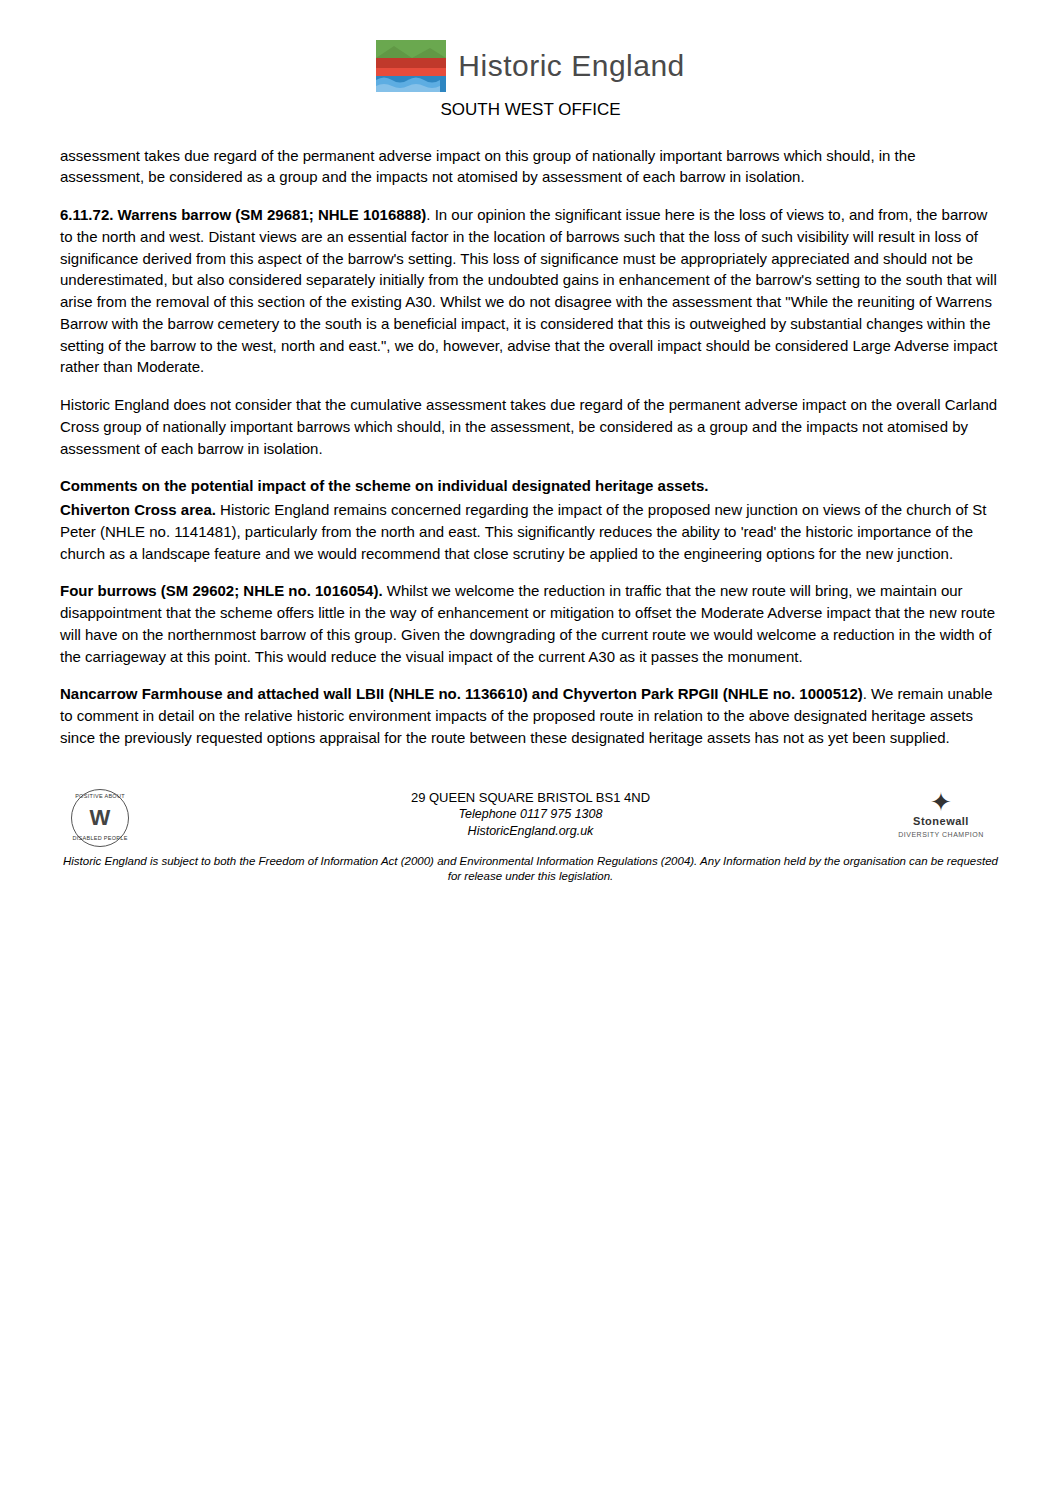Historic England
SOUTH WEST OFFICE
assessment takes due regard of the permanent adverse impact on this group of nationally important barrows which should, in the assessment, be considered as a group and the impacts not atomised by assessment of each barrow in isolation.
6.11.72. Warrens barrow (SM 29681; NHLE 1016888). In our opinion the significant issue here is the loss of views to, and from, the barrow to the north and west. Distant views are an essential factor in the location of barrows such that the loss of such visibility will result in loss of significance derived from this aspect of the barrow's setting. This loss of significance must be appropriately appreciated and should not be underestimated, but also considered separately initially from the undoubted gains in enhancement of the barrow's setting to the south that will arise from the removal of this section of the existing A30. Whilst we do not disagree with the assessment that "While the reuniting of Warrens Barrow with the barrow cemetery to the south is a beneficial impact, it is considered that this is outweighed by substantial changes within the setting of the barrow to the west, north and east.", we do, however, advise that the overall impact should be considered Large Adverse impact rather than Moderate.
Historic England does not consider that the cumulative assessment takes due regard of the permanent adverse impact on the overall Carland Cross group of nationally important barrows which should, in the assessment, be considered as a group and the impacts not atomised by assessment of each barrow in isolation.
Comments on the potential impact of the scheme on individual designated heritage assets.
Chiverton Cross area. Historic England remains concerned regarding the impact of the proposed new junction on views of the church of St Peter (NHLE no. 1141481), particularly from the north and east. This significantly reduces the ability to 'read' the historic importance of the church as a landscape feature and we would recommend that close scrutiny be applied to the engineering options for the new junction.
Four burrows (SM 29602; NHLE no. 1016054). Whilst we welcome the reduction in traffic that the new route will bring, we maintain our disappointment that the scheme offers little in the way of enhancement or mitigation to offset the Moderate Adverse impact that the new route will have on the northernmost barrow of this group. Given the downgrading of the current route we would welcome a reduction in the width of the carriageway at this point. This would reduce the visual impact of the current A30 as it passes the monument.
Nancarrow Farmhouse and attached wall LBII (NHLE no. 1136610) and Chyverton Park RPGII (NHLE no. 1000512). We remain unable to comment in detail on the relative historic environment impacts of the proposed route in relation to the above designated heritage assets since the previously requested options appraisal for the route between these designated heritage assets has not as yet been supplied.
POSITIVE ABOUT
W
DISABLED PEOPLE
✦ Stonewall
DIVERSITY CHAMPION
29 QUEEN SQUARE BRISTOL BS1 4ND
Telephone 0117 975 1308
HistoricEngland.org.uk
Historic England is subject to both the Freedom of Information Act (2000) and Environmental Information Regulations (2004). Any Information held by the organisation can be requested for release under this legislation.